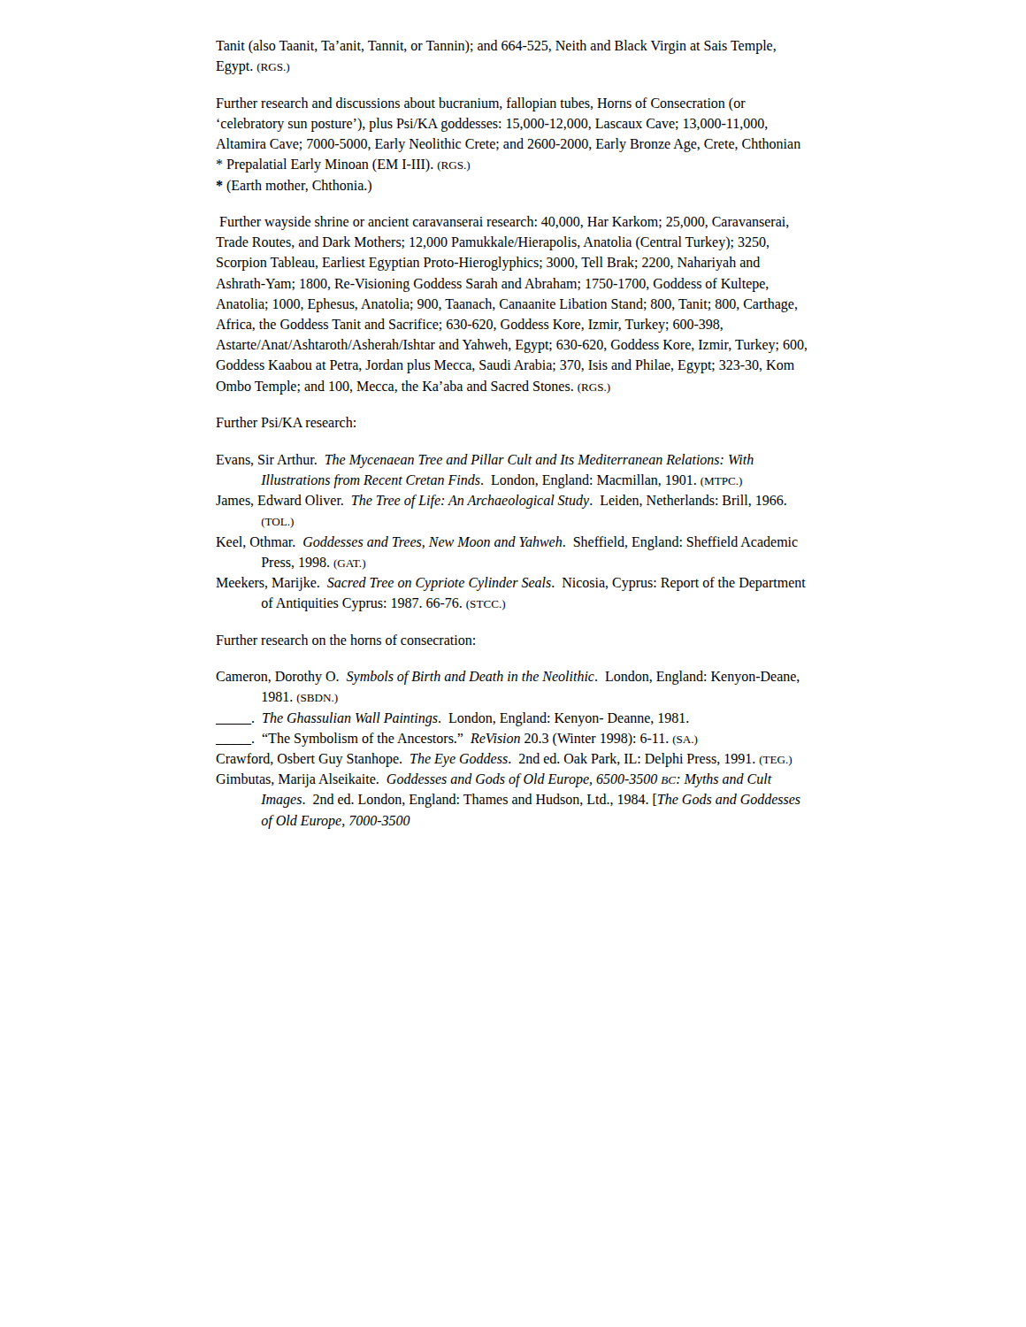Tanit (also Taanit, Ta’anit, Tannit, or Tannin); and 664-525, Neith and Black Virgin at Sais Temple, Egypt. (RGS.)
Further research and discussions about bucranium, fallopian tubes, Horns of Consecration (or ‘celebratory sun posture’), plus Psi/KA goddesses: 15,000-12,000, Lascaux Cave; 13,000-11,000, Altamira Cave; 7000-5000, Early Neolithic Crete; and 2600-2000, Early Bronze Age, Crete, Chthonian * Prepalatial Early Minoan (EM I-III). (RGS.)
* (Earth mother, Chthonia.)
Further wayside shrine or ancient caravanserai research: 40,000, Har Karkom; 25,000, Caravanserai, Trade Routes, and Dark Mothers; 12,000 Pamukkale/Hierapolis, Anatolia (Central Turkey); 3250, Scorpion Tableau, Earliest Egyptian Proto-Hieroglyphics; 3000, Tell Brak; 2200, Nahariyah and Ashrath-Yam; 1800, Re-Visioning Goddess Sarah and Abraham; 1750-1700, Goddess of Kultepe, Anatolia; 1000, Ephesus, Anatolia; 900, Taanach, Canaanite Libation Stand; 800, Tanit; 800, Carthage, Africa, the Goddess Tanit and Sacrifice; 630-620, Goddess Kore, Izmir, Turkey; 600-398, Astarte/Anat/Ashtaroth/Asherah/Ishtar and Yahweh, Egypt; 630-620, Goddess Kore, Izmir, Turkey; 600, Goddess Kaabou at Petra, Jordan plus Mecca, Saudi Arabia; 370, Isis and Philae, Egypt; 323-30, Kom Ombo Temple; and 100, Mecca, the Ka’aba and Sacred Stones. (RGS.)
Further Psi/KA research:
Evans, Sir Arthur. The Mycenaean Tree and Pillar Cult and Its Mediterranean Relations: With Illustrations from Recent Cretan Finds. London, England: Macmillan, 1901. (MTPC.)
James, Edward Oliver. The Tree of Life: An Archaeological Study. Leiden, Netherlands: Brill, 1966. (TOL.)
Keel, Othmar. Goddesses and Trees, New Moon and Yahweh. Sheffield, England: Sheffield Academic Press, 1998. (GAT.)
Meekers, Marijke. Sacred Tree on Cypriote Cylinder Seals. Nicosia, Cyprus: Report of the Department of Antiquities Cyprus: 1987. 66-76. (STCC.)
Further research on the horns of consecration:
Cameron, Dorothy O. Symbols of Birth and Death in the Neolithic. London, England: Kenyon-Deane, 1981. (SBDN.)
_____. The Ghassulian Wall Paintings. London, England: Kenyon- Deanne, 1981.
_____. “The Symbolism of the Ancestors.” ReVision 20.3 (Winter 1998): 6-11. (SA.)
Crawford, Osbert Guy Stanhope. The Eye Goddess. 2nd ed. Oak Park, IL: Delphi Press, 1991. (TEG.)
Gimbutas, Marija Alseikaite. Goddesses and Gods of Old Europe, 6500-3500 BC: Myths and Cult Images. 2nd ed. London, England: Thames and Hudson, Ltd., 1984. [The Gods and Goddesses of Old Europe, 7000-3500